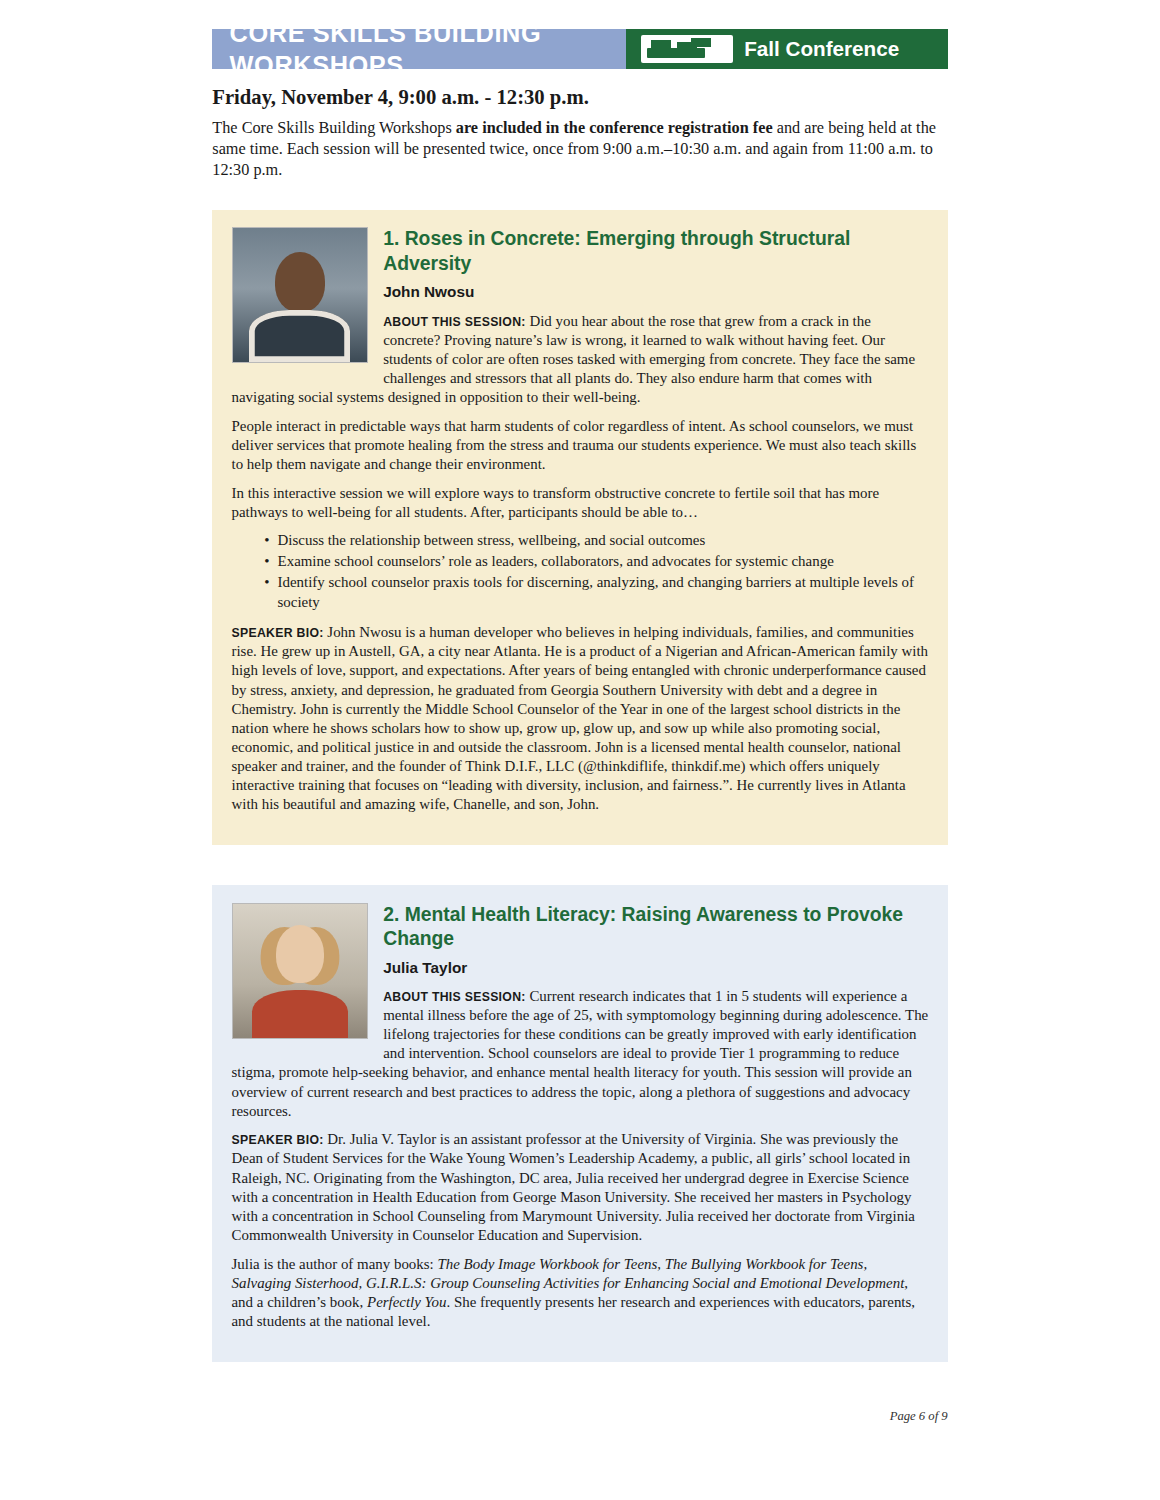CORE SKILLS BUILDING WORKSHOPS
Fall Conference
Friday, November 4, 9:00 a.m. - 12:30 p.m.
The Core Skills Building Workshops are included in the conference registration fee and are being held at the same time. Each session will be presented twice, once from 9:00 a.m.–10:30 a.m. and again from 11:00 a.m. to 12:30 p.m.
1. Roses in Concrete: Emerging through Structural Adversity
John Nwosu
About this session: Did you hear about the rose that grew from a crack in the concrete? Proving nature’s law is wrong, it learned to walk without having feet. Our students of color are often roses tasked with emerging from concrete. They face the same challenges and stressors that all plants do. They also endure harm that comes with navigating social systems designed in opposition to their well-being.
People interact in predictable ways that harm students of color regardless of intent. As school counselors, we must deliver services that promote healing from the stress and trauma our students experience. We must also teach skills to help them navigate and change their environment.
In this interactive session we will explore ways to transform obstructive concrete to fertile soil that has more pathways to well-being for all students. After, participants should be able to…
Discuss the relationship between stress, wellbeing, and social outcomes
Examine school counselors’ role as leaders, collaborators, and advocates for systemic change
Identify school counselor praxis tools for discerning, analyzing, and changing barriers at multiple levels of society
Speaker bio: John Nwosu is a human developer who believes in helping individuals, families, and communities rise. He grew up in Austell, GA, a city near Atlanta. He is a product of a Nigerian and African-American family with high levels of love, support, and expectations. After years of being entangled with chronic underperformance caused by stress, anxiety, and depression, he graduated from Georgia Southern University with debt and a degree in Chemistry. John is currently the Middle School Counselor of the Year in one of the largest school districts in the nation where he shows scholars how to show up, grow up, glow up, and sow up while also promoting social, economic, and political justice in and outside the classroom. John is a licensed mental health counselor, national speaker and trainer, and the founder of Think D.I.F., LLC (@thinkdiflife, thinkdif.me) which offers uniquely interactive training that focuses on “leading with diversity, inclusion, and fairness.”. He currently lives in Atlanta with his beautiful and amazing wife, Chanelle, and son, John.
2. Mental Health Literacy: Raising Awareness to Provoke Change
Julia Taylor
About this session: Current research indicates that 1 in 5 students will experience a mental illness before the age of 25, with symptomology beginning during adolescence. The lifelong trajectories for these conditions can be greatly improved with early identification and intervention. School counselors are ideal to provide Tier 1 programming to reduce stigma, promote help-seeking behavior, and enhance mental health literacy for youth. This session will provide an overview of current research and best practices to address the topic, along a plethora of suggestions and advocacy resources.
Speaker bio: Dr. Julia V. Taylor is an assistant professor at the University of Virginia. She was previously the Dean of Student Services for the Wake Young Women’s Leadership Academy, a public, all girls’ school located in Raleigh, NC. Originating from the Washington, DC area, Julia received her undergrad degree in Exercise Science with a concentration in Health Education from George Mason University. She received her masters in Psychology with a concentration in School Counseling from Marymount University. Julia received her doctorate from Virginia Commonwealth University in Counselor Education and Supervision.
Julia is the author of many books: The Body Image Workbook for Teens, The Bullying Workbook for Teens, Salvaging Sisterhood, G.I.R.L.S: Group Counseling Activities for Enhancing Social and Emotional Development, and a children’s book, Perfectly You. She frequently presents her research and experiences with educators, parents, and students at the national level.
Page 6 of 9